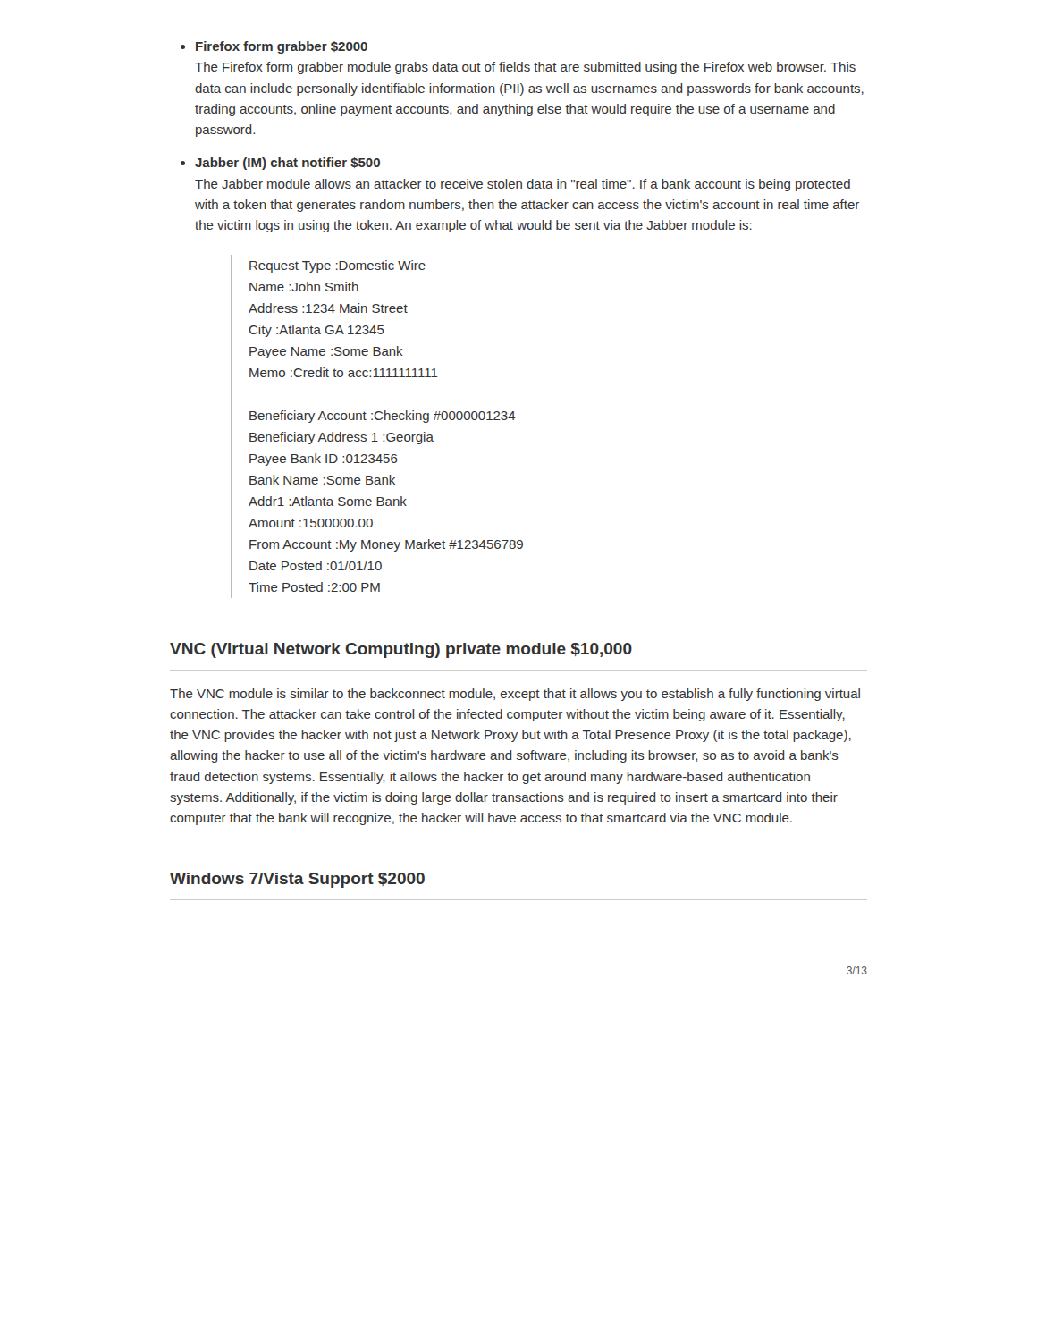Firefox form grabber $2000 The Firefox form grabber module grabs data out of fields that are submitted using the Firefox web browser. This data can include personally identifiable information (PII) as well as usernames and passwords for bank accounts, trading accounts, online payment accounts, and anything else that would require the use of a username and password.
Jabber (IM) chat notifier $500 The Jabber module allows an attacker to receive stolen data in "real time". If a bank account is being protected with a token that generates random numbers, then the attacker can access the victim's account in real time after the victim logs in using the token. An example of what would be sent via the Jabber module is:
Request Type :Domestic Wire
Name :John Smith
Address :1234 Main Street
City :Atlanta GA 12345
Payee Name :Some Bank
Memo :Credit to acc:1111111111
Beneficiary Account :Checking #0000001234
Beneficiary Address 1 :Georgia
Payee Bank ID :0123456
Bank Name :Some Bank
Addr1 :Atlanta Some Bank
Amount :1500000.00
From Account :My Money Market #123456789
Date Posted :01/01/10
Time Posted :2:00 PM
VNC (Virtual Network Computing) private module $10,000
The VNC module is similar to the backconnect module, except that it allows you to establish a fully functioning virtual connection. The attacker can take control of the infected computer without the victim being aware of it. Essentially, the VNC provides the hacker with not just a Network Proxy but with a Total Presence Proxy (it is the total package), allowing the hacker to use all of the victim's hardware and software, including its browser, so as to avoid a bank's fraud detection systems. Essentially, it allows the hacker to get around many hardware-based authentication systems. Additionally, if the victim is doing large dollar transactions and is required to insert a smartcard into their computer that the bank will recognize, the hacker will have access to that smartcard via the VNC module.
Windows 7/Vista Support $2000
3/13